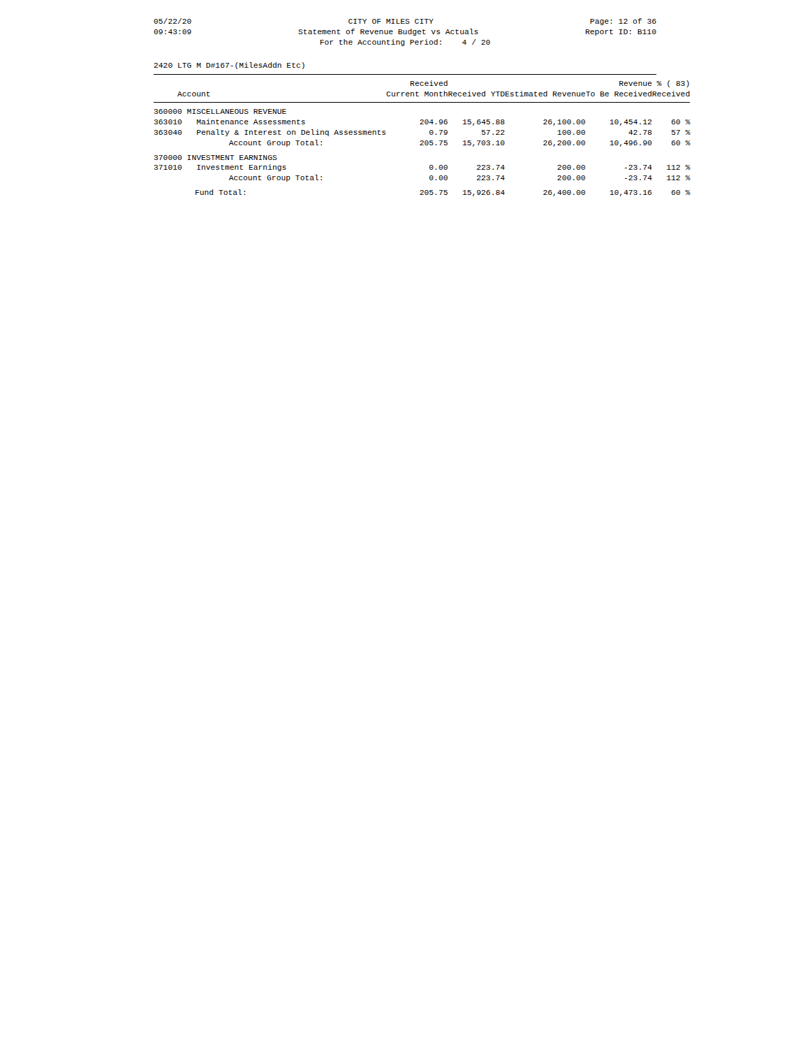05/22/20
CITY OF MILES CITY
Page: 12 of 36
09:43:09
Statement of Revenue Budget vs Actuals
Report ID: B110
For the Accounting Period: 4 / 20
2420 LTG M D#167-(MilesAddn Etc)
| | Received | | | Revenue | % ( 83) |
| Account | Current Month | Received YTD | Estimated Revenue | To Be Received | Received |
| 360000 MISCELLANEOUS REVENUE | | | | | |
| 363010 Maintenance Assessments | 204.96 | 15,645.88 | 26,100.00 | 10,454.12 | 60 % |
| 363040 Penalty & Interest on Delinq Assessments | 0.79 | 57.22 | 100.00 | 42.78 | 57 % |
| Account Group Total: | 205.75 | 15,703.10 | 26,200.00 | 10,496.90 | 60 % |
| 370000 INVESTMENT EARNINGS | | | | | |
| 371010 Investment Earnings | 0.00 | 223.74 | 200.00 | -23.74 | 112 % |
| Account Group Total: | 0.00 | 223.74 | 200.00 | -23.74 | 112 % |
| Fund Total: | 205.75 | 15,926.84 | 26,400.00 | 10,473.16 | 60 % |